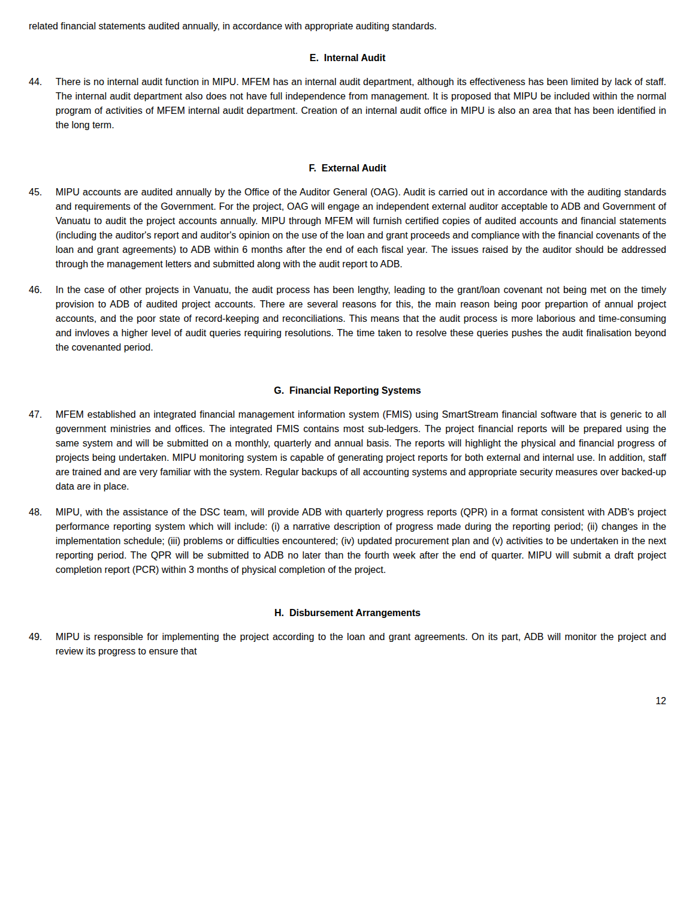related financial statements audited annually, in accordance with appropriate auditing standards.
E. Internal Audit
44.
There is no internal audit function in MIPU. MFEM has an internal audit department, although its effectiveness has been limited by lack of staff. The internal audit department also does not have full independence from management. It is proposed that MIPU be included within the normal program of activities of MFEM internal audit department. Creation of an internal audit office in MIPU is also an area that has been identified in the long term.
F. External Audit
45.
MIPU accounts are audited annually by the Office of the Auditor General (OAG). Audit is carried out in accordance with the auditing standards and requirements of the Government. For the project, OAG will engage an independent external auditor acceptable to ADB and Government of Vanuatu to audit the project accounts annually. MIPU through MFEM will furnish certified copies of audited accounts and financial statements (including the auditor's report and auditor's opinion on the use of the loan and grant proceeds and compliance with the financial covenants of the loan and grant agreements) to ADB within 6 months after the end of each fiscal year. The issues raised by the auditor should be addressed through the management letters and submitted along with the audit report to ADB.
46.
In the case of other projects in Vanuatu, the audit process has been lengthy, leading to the grant/loan covenant not being met on the timely provision to ADB of audited project accounts. There are several reasons for this, the main reason being poor prepartion of annual project accounts, and the poor state of record-keeping and reconciliations. This means that the audit process is more laborious and time-consuming and invloves a higher level of audit queries requiring resolutions. The time taken to resolve these queries pushes the audit finalisation beyond the covenanted period.
G. Financial Reporting Systems
47.
MFEM established an integrated financial management information system (FMIS) using SmartStream financial software that is generic to all government ministries and offices. The integrated FMIS contains most sub-ledgers. The project financial reports will be prepared using the same system and will be submitted on a monthly, quarterly and annual basis. The reports will highlight the physical and financial progress of projects being undertaken. MIPU monitoring system is capable of generating project reports for both external and internal use. In addition, staff are trained and are very familiar with the system. Regular backups of all accounting systems and appropriate security measures over backed-up data are in place.
48.
MIPU, with the assistance of the DSC team, will provide ADB with quarterly progress reports (QPR) in a format consistent with ADB's project performance reporting system which will include: (i) a narrative description of progress made during the reporting period; (ii) changes in the implementation schedule; (iii) problems or difficulties encountered; (iv) updated procurement plan and (v) activities to be undertaken in the next reporting period. The QPR will be submitted to ADB no later than the fourth week after the end of quarter. MIPU will submit a draft project completion report (PCR) within 3 months of physical completion of the project.
H. Disbursement Arrangements
49.
MIPU is responsible for implementing the project according to the loan and grant agreements. On its part, ADB will monitor the project and review its progress to ensure that
12